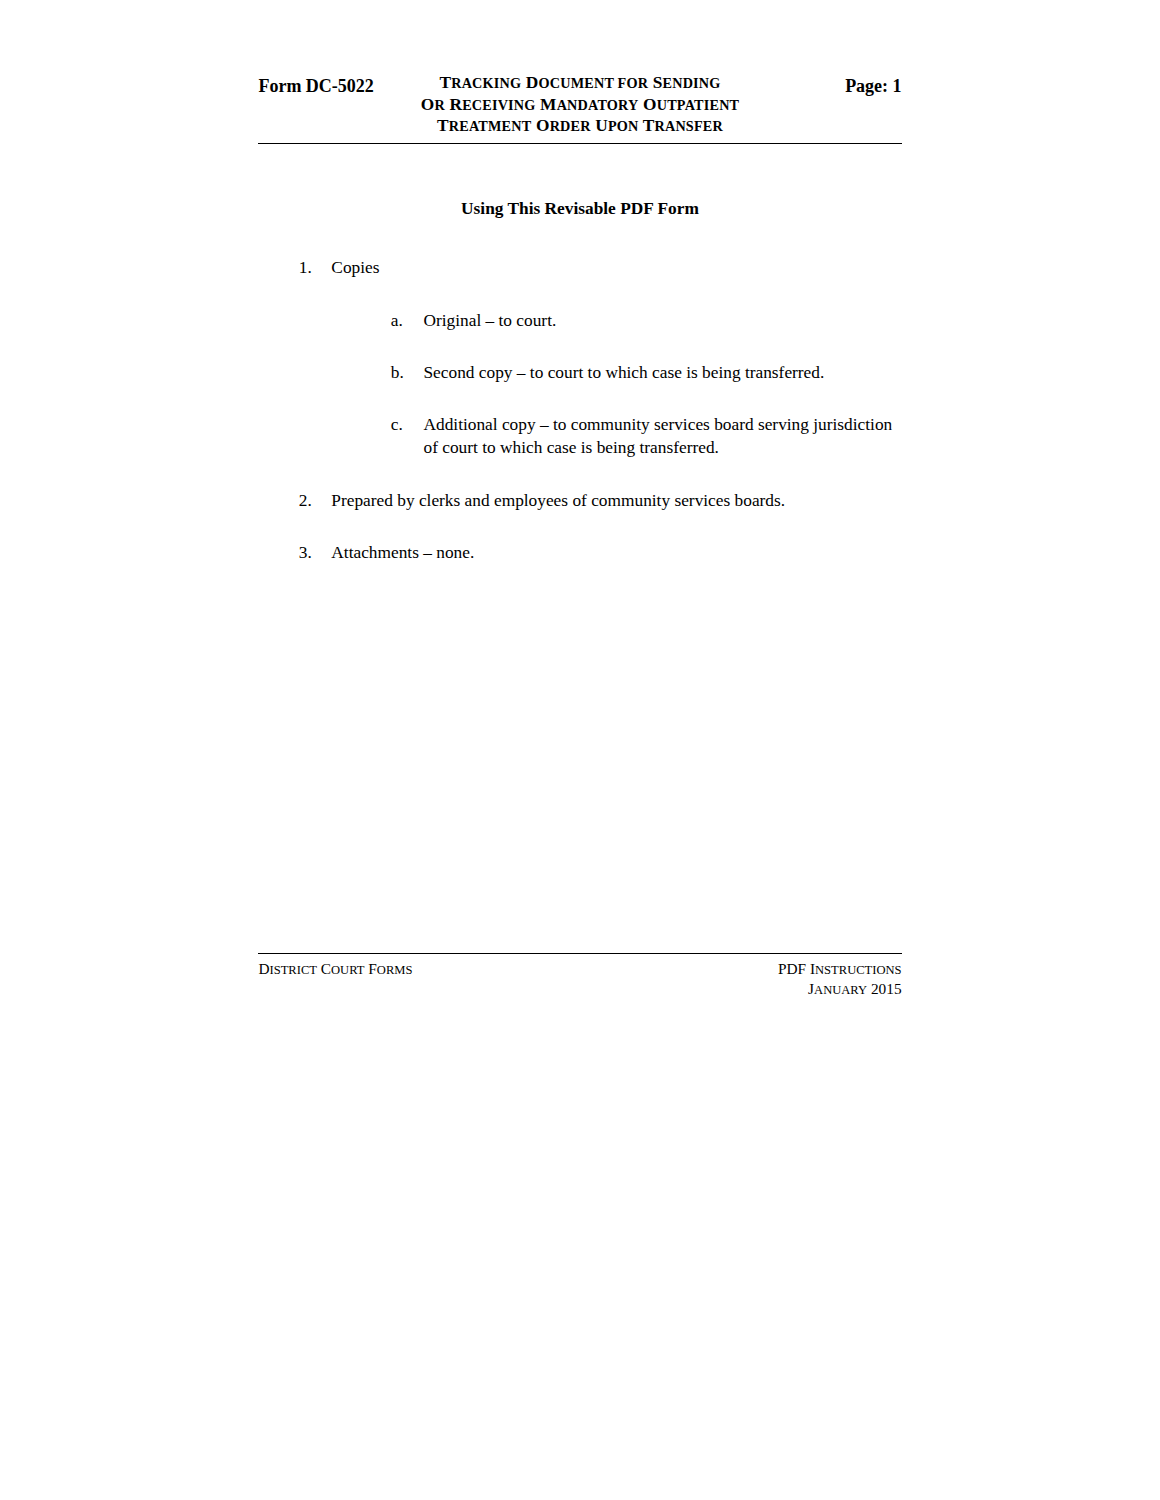Form DC-5022
TRACKING DOCUMENT FOR SENDING OR RECEIVING MANDATORY OUTPATIENT TREATMENT ORDER UPON TRANSFER
Page: 1
Using This Revisable PDF Form
Copies
Original – to court.
Second copy – to court to which case is being transferred.
Additional copy – to community services board serving jurisdiction of court to which case is being transferred.
Prepared by clerks and employees of community services boards.
Attachments – none.
DISTRICT COURT FORMS
PDF INSTRUCTIONS
JANUARY 2015